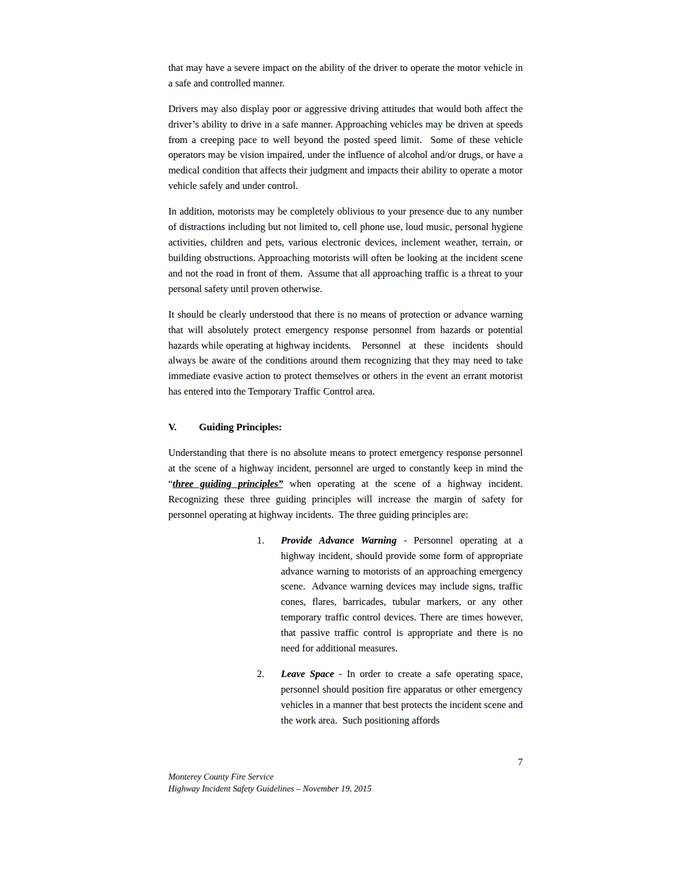that may have a severe impact on the ability of the driver to operate the motor vehicle in a safe and controlled manner.
Drivers may also display poor or aggressive driving attitudes that would both affect the driver’s ability to drive in a safe manner. Approaching vehicles may be driven at speeds from a creeping pace to well beyond the posted speed limit. Some of these vehicle operators may be vision impaired, under the influence of alcohol and/or drugs, or have a medical condition that affects their judgment and impacts their ability to operate a motor vehicle safely and under control.
In addition, motorists may be completely oblivious to your presence due to any number of distractions including but not limited to, cell phone use, loud music, personal hygiene activities, children and pets, various electronic devices, inclement weather, terrain, or building obstructions. Approaching motorists will often be looking at the incident scene and not the road in front of them. Assume that all approaching traffic is a threat to your personal safety until proven otherwise.
It should be clearly understood that there is no means of protection or advance warning that will absolutely protect emergency response personnel from hazards or potential hazards while operating at highway incidents. Personnel at these incidents should always be aware of the conditions around them recognizing that they may need to take immediate evasive action to protect themselves or others in the event an errant motorist has entered into the Temporary Traffic Control area.
V. Guiding Principles:
Understanding that there is no absolute means to protect emergency response personnel at the scene of a highway incident, personnel are urged to constantly keep in mind the “three guiding principles” when operating at the scene of a highway incident. Recognizing these three guiding principles will increase the margin of safety for personnel operating at highway incidents. The three guiding principles are:
1. Provide Advance Warning - Personnel operating at a highway incident, should provide some form of appropriate advance warning to motorists of an approaching emergency scene. Advance warning devices may include signs, traffic cones, flares, barricades, tubular markers, or any other temporary traffic control devices. There are times however, that passive traffic control is appropriate and there is no need for additional measures.
2. Leave Space - In order to create a safe operating space, personnel should position fire apparatus or other emergency vehicles in a manner that best protects the incident scene and the work area. Such positioning affords
7
Monterey County Fire Service
Highway Incident Safety Guidelines – November 19, 2015